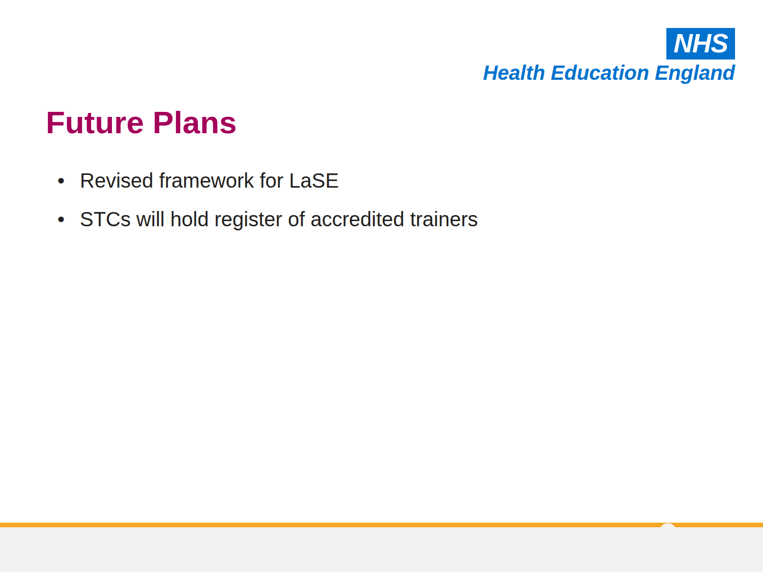NHS
Health Education England
Future Plans
Revised framework for LaSE
STCs will hold register of accredited trainers